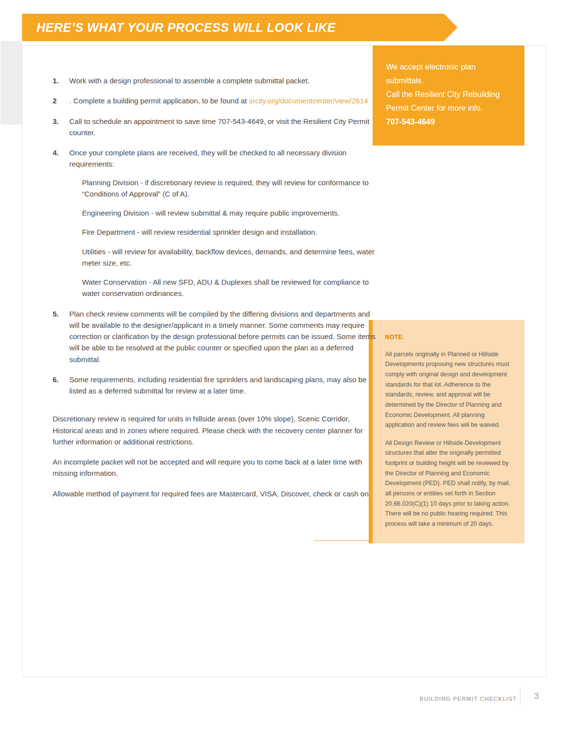Here’s what your process will look like
We accept electronic plan submittals.
Call the Resilient City Rebuilding Permit Center for more info.
707-543-4649
NOTE:
All parcels originally in Planned or Hillside Developments proposing new structures must comply with original design and development standards for that lot. Adherence to the standards, review, and approval will be determined by the Director of Planning and Economic Development. All planning application and review fees will be waived.
All Design Review or Hillside Development structures that alter the originally permitted footprint or building height will be reviewed by the Director of Planning and Economic Development (PED). PED shall notify, by mail, all persons or entities set forth in Section 20.66.020(C)(1) 10 days prior to taking action. There will be no public hearing required. This process will take a minimum of 20 days.
1.
Work with a design professional to assemble a complete submittal packet.
2
. Complete a building permit application, to be found at srcity.org/documentcenter/view/2614
3.
Call to schedule an appointment to save time 707-543-4649, or visit the Resilient City Permit counter.
4.
Once your complete plans are received, they will be checked to all necessary division requirements:
Planning Division - if discretionary review is required, they will review for conformance to “Conditions of Approval” (C of A).
Engineering Division - will review submittal & may require public improvements.
Fire Department - will review residential sprinkler design and installation.
Utilities - will review for availability, backflow devices, demands, and determine fees, water meter size, etc.
Water Conservation - All new SFD, ADU & Duplexes shall be reviewed for compliance to water conservation ordinances.
5.
Plan check review comments will be compiled by the differing divisions and departments and will be available to the designer/applicant in a timely manner. Some comments may require correction or clarification by the design professional before permits can be issued. Some items will be able to be resolved at the public counter or specified upon the plan as a deferred submittal.
6.
Some requirements, including residential fire sprinklers and landscaping plans, may also be listed as a deferred submittal for review at a later time.
Discretionary review is required for units in hillside areas (over 10% slope), Scenic Corridor, Historical areas and in zones where required. Please check with the recovery center planner for further information or additional restrictions.
An incomplete packet will not be accepted and will require you to come back at a later time with missing information.
Allowable method of payment for required fees are Mastercard, VISA, Discover, check or cash only.
Building Permit Checklist
3